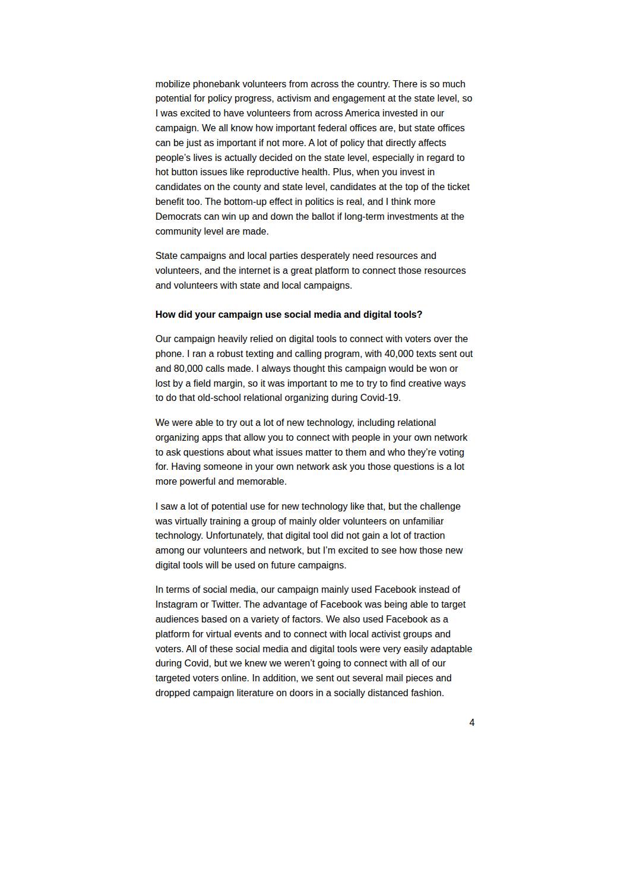mobilize phonebank volunteers from across the country. There is so much potential for policy progress, activism and engagement at the state level, so I was excited to have volunteers from across America invested in our campaign. We all know how important federal offices are, but state offices can be just as important if not more. A lot of policy that directly affects people’s lives is actually decided on the state level, especially in regard to hot button issues like reproductive health. Plus, when you invest in candidates on the county and state level, candidates at the top of the ticket benefit too. The bottom-up effect in politics is real, and I think more Democrats can win up and down the ballot if long-term investments at the community level are made.
State campaigns and local parties desperately need resources and volunteers, and the internet is a great platform to connect those resources and volunteers with state and local campaigns.
How did your campaign use social media and digital tools?
Our campaign heavily relied on digital tools to connect with voters over the phone. I ran a robust texting and calling program, with 40,000 texts sent out and 80,000 calls made. I always thought this campaign would be won or lost by a field margin, so it was important to me to try to find creative ways to do that old-school relational organizing during Covid-19.
We were able to try out a lot of new technology, including relational organizing apps that allow you to connect with people in your own network to ask questions about what issues matter to them and who they’re voting for. Having someone in your own network ask you those questions is a lot more powerful and memorable.
I saw a lot of potential use for new technology like that, but the challenge was virtually training a group of mainly older volunteers on unfamiliar technology. Unfortunately, that digital tool did not gain a lot of traction among our volunteers and network, but I’m excited to see how those new digital tools will be used on future campaigns.
In terms of social media, our campaign mainly used Facebook instead of Instagram or Twitter. The advantage of Facebook was being able to target audiences based on a variety of factors. We also used Facebook as a platform for virtual events and to connect with local activist groups and voters. All of these social media and digital tools were very easily adaptable during Covid, but we knew we weren’t going to connect with all of our targeted voters online. In addition, we sent out several mail pieces and dropped campaign literature on doors in a socially distanced fashion.
4